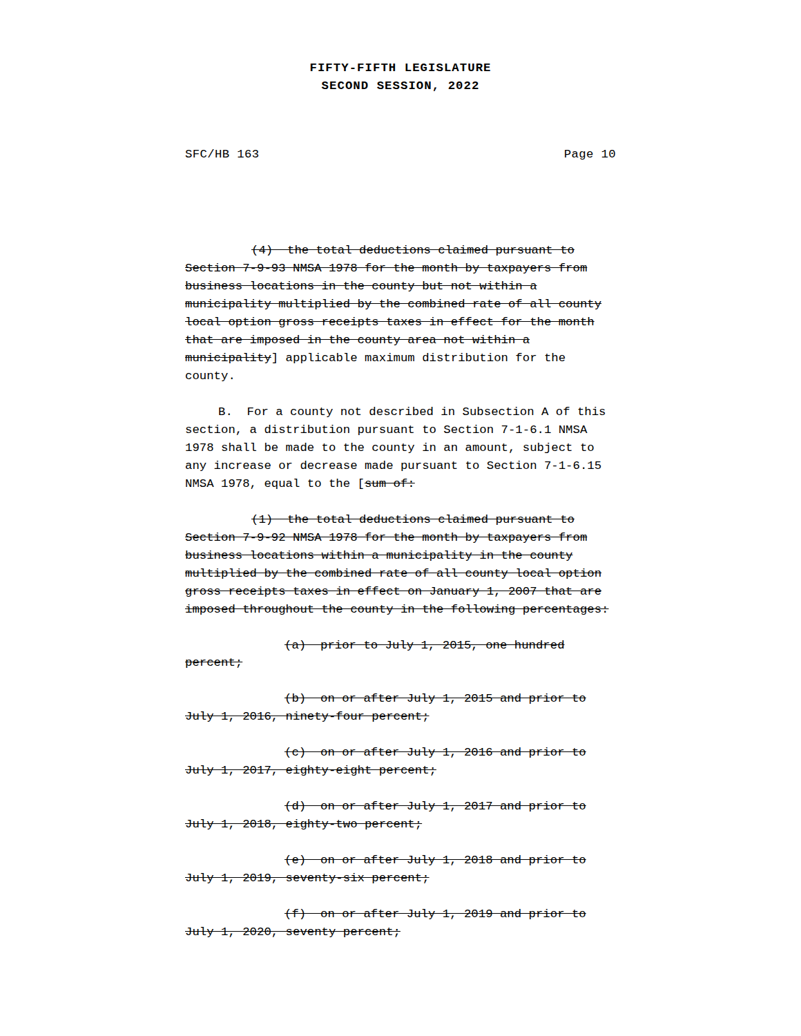FIFTY-FIFTH LEGISLATURE
SECOND SESSION, 2022
SFC/HB 163 Page 10
(4) the total deductions claimed pursuant to Section 7-9-93 NMSA 1978 for the month by taxpayers from business locations in the county but not within a municipality multiplied by the combined rate of all county local option gross receipts taxes in effect for the month that are imposed in the county area not within a municipality] applicable maximum distribution for the county.
B. For a county not described in Subsection A of this section, a distribution pursuant to Section 7-1-6.1 NMSA 1978 shall be made to the county in an amount, subject to any increase or decrease made pursuant to Section 7-1-6.15 NMSA 1978, equal to the [sum of:
(1) the total deductions claimed pursuant to Section 7-9-92 NMSA 1978 for the month by taxpayers from business locations within a municipality in the county multiplied by the combined rate of all county local option gross receipts taxes in effect on January 1, 2007 that are imposed throughout the county in the following percentages:
(a) prior to July 1, 2015, one hundred percent;
(b) on or after July 1, 2015 and prior to July 1, 2016, ninety-four percent;
(c) on or after July 1, 2016 and prior to July 1, 2017, eighty-eight percent;
(d) on or after July 1, 2017 and prior to July 1, 2018, eighty-two percent;
(e) on or after July 1, 2018 and prior to July 1, 2019, seventy-six percent;
(f) on or after July 1, 2019 and prior to July 1, 2020, seventy percent;